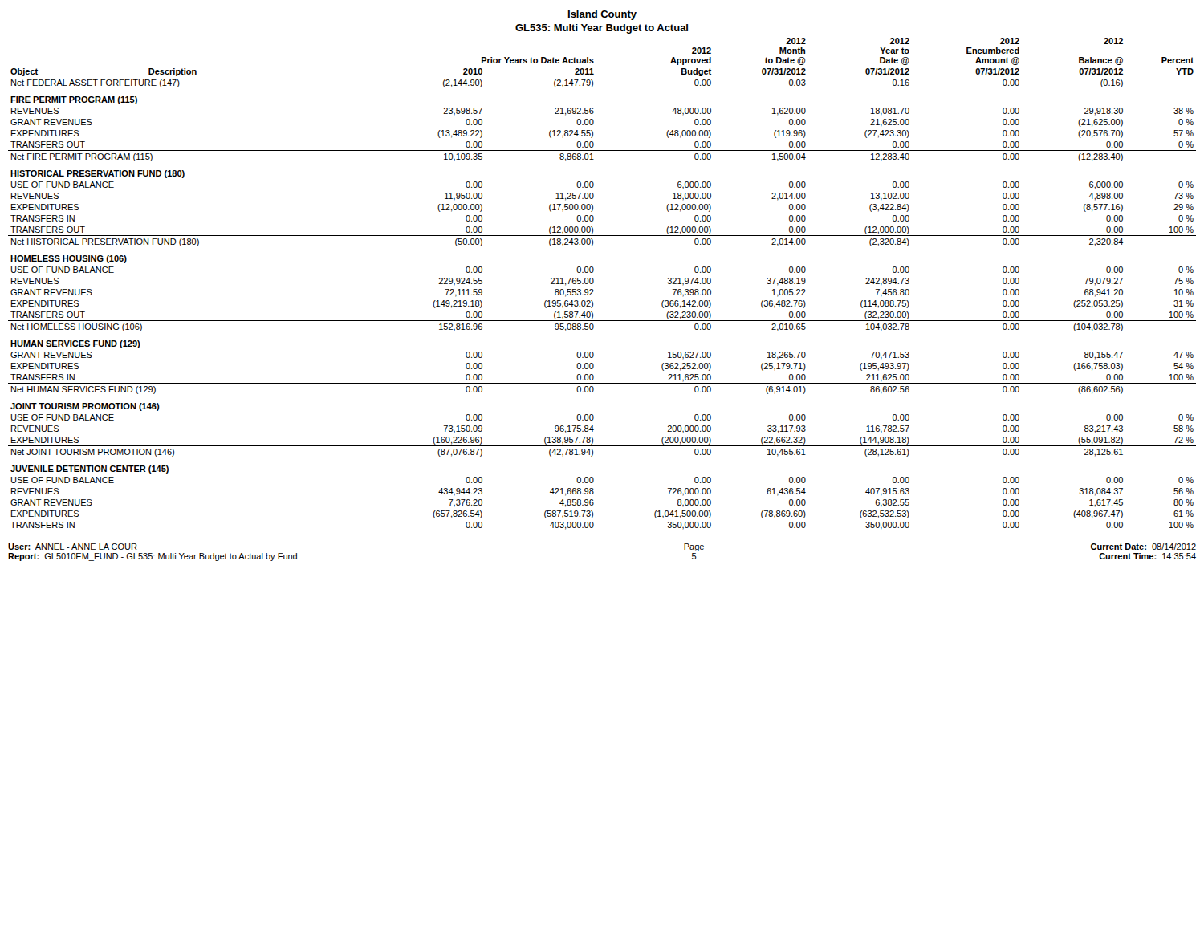Island County
GL535: Multi Year Budget to Actual
| | Prior Years to Date Actuals | 2012 Approved | 2012 Month to Date @ | 2012 Year to Date @ | 2012 Encumbered Amount @ | 2012 Balance @ | Percent |
| --- | --- | --- | --- | --- | --- | --- | --- |
| Object | Description | 2010 | 2011 | Budget | 07/31/2012 | 07/31/2012 | 07/31/2012 | 07/31/2012 | YTD |
| Net FEDERAL ASSET FORFEITURE (147) | (2,144.90) | (2,147.79) | 0.00 | 0.03 | 0.16 | 0.00 | (0.16) | |
| FIRE PERMIT PROGRAM (115) |
| REVENUES | 23,598.57 | 21,692.56 | 48,000.00 | 1,620.00 | 18,081.70 | 0.00 | 29,918.30 | 38 % |
| GRANT REVENUES | 0.00 | 0.00 | 0.00 | 0.00 | 21,625.00 | 0.00 | (21,625.00) | 0 % |
| EXPENDITURES | (13,489.22) | (12,824.55) | (48,000.00) | (119.96) | (27,423.30) | 0.00 | (20,576.70) | 57 % |
| TRANSFERS OUT | 0.00 | 0.00 | 0.00 | 0.00 | 0.00 | 0.00 | 0.00 | 0 % |
| Net FIRE PERMIT PROGRAM (115) | 10,109.35 | 8,868.01 | 0.00 | 1,500.04 | 12,283.40 | 0.00 | (12,283.40) | |
| HISTORICAL PRESERVATION FUND (180) |
| USE OF FUND BALANCE | 0.00 | 0.00 | 6,000.00 | 0.00 | 0.00 | 0.00 | 6,000.00 | 0 % |
| REVENUES | 11,950.00 | 11,257.00 | 18,000.00 | 2,014.00 | 13,102.00 | 0.00 | 4,898.00 | 73 % |
| EXPENDITURES | (12,000.00) | (17,500.00) | (12,000.00) | 0.00 | (3,422.84) | 0.00 | (8,577.16) | 29 % |
| TRANSFERS IN | 0.00 | 0.00 | 0.00 | 0.00 | 0.00 | 0.00 | 0.00 | 0 % |
| TRANSFERS OUT | 0.00 | (12,000.00) | (12,000.00) | 0.00 | (12,000.00) | 0.00 | 0.00 | 100 % |
| Net HISTORICAL PRESERVATION FUND (180) | (50.00) | (18,243.00) | 0.00 | 2,014.00 | (2,320.84) | 0.00 | 2,320.84 | |
| HOMELESS HOUSING (106) |
| USE OF FUND BALANCE | 0.00 | 0.00 | 0.00 | 0.00 | 0.00 | 0.00 | 0.00 | 0 % |
| REVENUES | 229,924.55 | 211,765.00 | 321,974.00 | 37,488.19 | 242,894.73 | 0.00 | 79,079.27 | 75 % |
| GRANT REVENUES | 72,111.59 | 80,553.92 | 76,398.00 | 1,005.22 | 7,456.80 | 0.00 | 68,941.20 | 10 % |
| EXPENDITURES | (149,219.18) | (195,643.02) | (366,142.00) | (36,482.76) | (114,088.75) | 0.00 | (252,053.25) | 31 % |
| TRANSFERS OUT | 0.00 | (1,587.40) | (32,230.00) | 0.00 | (32,230.00) | 0.00 | 0.00 | 100 % |
| Net HOMELESS HOUSING (106) | 152,816.96 | 95,088.50 | 0.00 | 2,010.65 | 104,032.78 | 0.00 | (104,032.78) | |
| HUMAN SERVICES FUND (129) |
| GRANT REVENUES | 0.00 | 0.00 | 150,627.00 | 18,265.70 | 70,471.53 | 0.00 | 80,155.47 | 47 % |
| EXPENDITURES | 0.00 | 0.00 | (362,252.00) | (25,179.71) | (195,493.97) | 0.00 | (166,758.03) | 54 % |
| TRANSFERS IN | 0.00 | 0.00 | 211,625.00 | 0.00 | 211,625.00 | 0.00 | 0.00 | 100 % |
| Net HUMAN SERVICES FUND (129) | 0.00 | 0.00 | 0.00 | (6,914.01) | 86,602.56 | 0.00 | (86,602.56) | |
| JOINT TOURISM PROMOTION (146) |
| USE OF FUND BALANCE | 0.00 | 0.00 | 0.00 | 0.00 | 0.00 | 0.00 | 0.00 | 0 % |
| REVENUES | 73,150.09 | 96,175.84 | 200,000.00 | 33,117.93 | 116,782.57 | 0.00 | 83,217.43 | 58 % |
| EXPENDITURES | (160,226.96) | (138,957.78) | (200,000.00) | (22,662.32) | (144,908.18) | 0.00 | (55,091.82) | 72 % |
| Net JOINT TOURISM PROMOTION (146) | (87,076.87) | (42,781.94) | 0.00 | 10,455.61 | (28,125.61) | 0.00 | 28,125.61 | |
| JUVENILE DETENTION CENTER (145) |
| USE OF FUND BALANCE | 0.00 | 0.00 | 0.00 | 0.00 | 0.00 | 0.00 | 0.00 | 0 % |
| REVENUES | 434,944.23 | 421,668.98 | 726,000.00 | 61,436.54 | 407,915.63 | 0.00 | 318,084.37 | 56 % |
| GRANT REVENUES | 7,376.20 | 4,858.96 | 8,000.00 | 0.00 | 6,382.55 | 0.00 | 1,617.45 | 80 % |
| EXPENDITURES | (657,826.54) | (587,519.73) | (1,041,500.00) | (78,869.60) | (632,532.53) | 0.00 | (408,967.47) | 61 % |
| TRANSFERS IN | 0.00 | 403,000.00 | 350,000.00 | 0.00 | 350,000.00 | 0.00 | 0.00 | 100 % |
User: ANNEL - ANNE LA COUR
Report: GL5010EM_FUND - GL535: Multi Year Budget to Actual by Fund
Page
5
Current Date: 08/14/2012
Current Time: 14:35:54